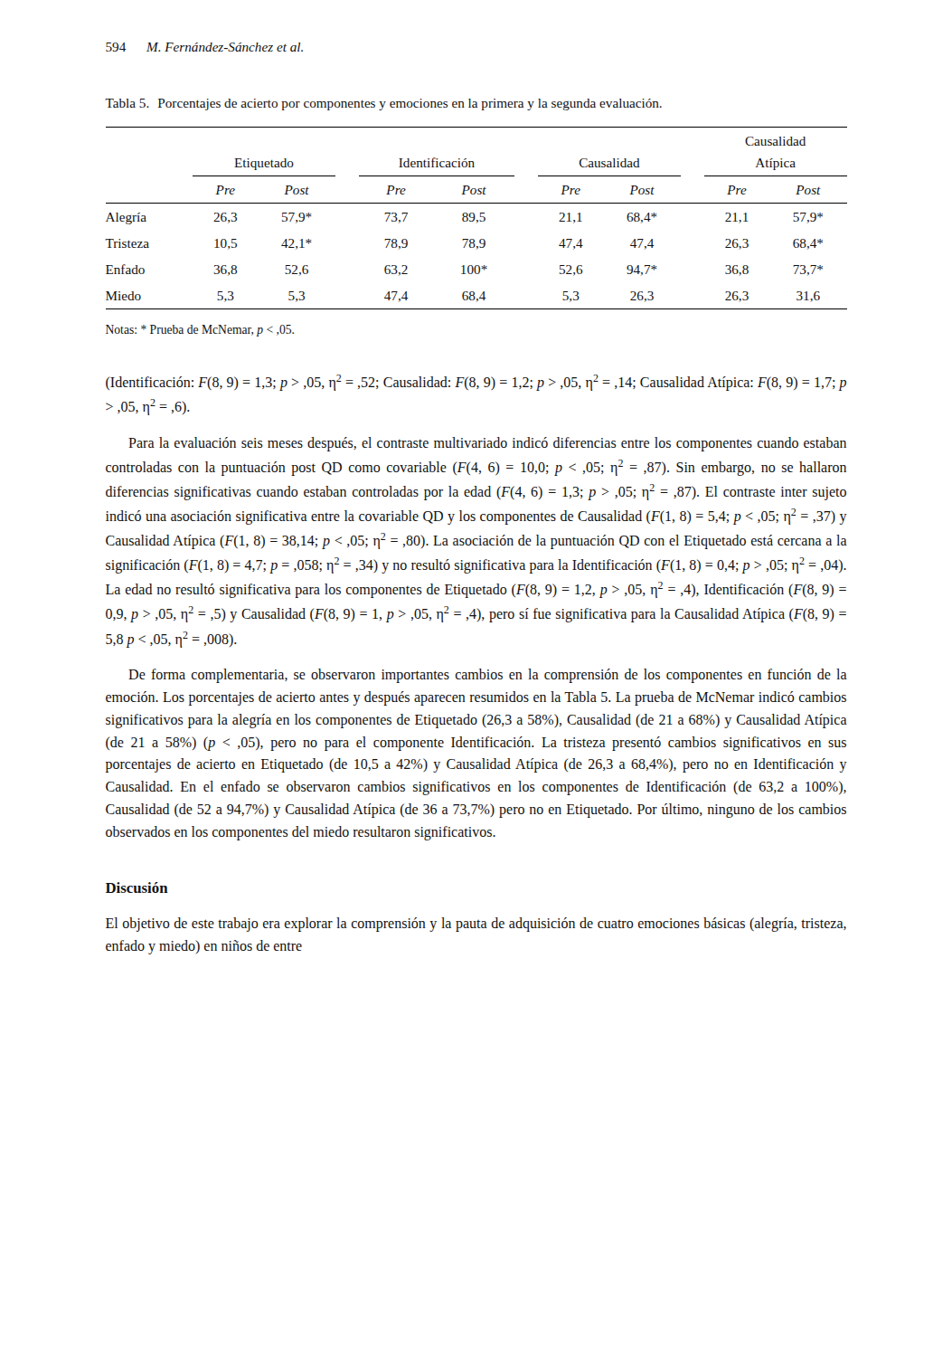594 M. Fernández-Sánchez et al.
Tabla 5. Porcentajes de acierto por componentes y emociones en la primera y la segunda evaluación.
| | Etiquetado | | Identificación | | Causalidad | | Causalidad Atípica |
| --- | --- | --- | --- | --- | --- | --- | --- |
| | Pre | Post | | Pre | Post | | Pre | Post | | Pre | Post |
| Alegría | 26,3 | 57,9* | | 73,7 | 89,5 | | 21,1 | 68,4* | | 21,1 | 57,9* |
| Tristeza | 10,5 | 42,1* | | 78,9 | 78,9 | | 47,4 | 47,4 | | 26,3 | 68,4* |
| Enfado | 36,8 | 52,6 | | 63,2 | 100* | | 52,6 | 94,7* | | 36,8 | 73,7* |
| Miedo | 5,3 | 5,3 | | 47,4 | 68,4 | | 5,3 | 26,3 | | 26,3 | 31,6 |
Notas: * Prueba de McNemar, p < ,05.
(Identificación: F(8, 9) = 1,3; p > ,05, η2 = ,52; Causalidad: F(8, 9) = 1,2; p > ,05, η2 = ,14; Causalidad Atípica: F(8, 9) = 1,7; p > ,05, η2 = ,6).
Para la evaluación seis meses después, el contraste multivariado indicó diferencias entre los componentes cuando estaban controladas con la puntuación post QD como covariable (F(4, 6) = 10,0; p < ,05; η2 = ,87). Sin embargo, no se hallaron diferencias significativas cuando estaban controladas por la edad (F(4, 6) = 1,3; p > ,05; η2 = ,87). El contraste inter sujeto indicó una asociación significativa entre la covariable QD y los componentes de Causalidad (F(1, 8) = 5,4; p < ,05; η2 = ,37) y Causalidad Atípica (F(1, 8) = 38,14; p < ,05; η2 = ,80). La asociación de la puntuación QD con el Etiquetado está cercana a la significación (F(1, 8) = 4,7; p = ,058; η2 = ,34) y no resultó significativa para la Identificación (F(1, 8) = 0,4; p > ,05; η2 = ,04). La edad no resultó significativa para los componentes de Etiquetado (F(8, 9) = 1,2, p > ,05, η2 = ,4), Identificación (F(8, 9) = 0,9, p > ,05, η2 = ,5) y Causalidad (F(8, 9) = 1, p > ,05, η2 = ,4), pero sí fue significativa para la Causalidad Atípica (F(8, 9) = 5,8 p < ,05, η2 = ,008).
De forma complementaria, se observaron importantes cambios en la comprensión de los componentes en función de la emoción. Los porcentajes de acierto antes y después aparecen resumidos en la Tabla 5. La prueba de McNemar indicó cambios significativos para la alegría en los componentes de Etiquetado (26,3 a 58%), Causalidad (de 21 a 68%) y Causalidad Atípica (de 21 a 58%) (p < ,05), pero no para el componente Identificación. La tristeza presentó cambios significativos en sus porcentajes de acierto en Etiquetado (de 10,5 a 42%) y Causalidad Atípica (de 26,3 a 68,4%), pero no en Identificación y Causalidad. En el enfado se observaron cambios significativos en los componentes de Identificación (de 63,2 a 100%), Causalidad (de 52 a 94,7%) y Causalidad Atípica (de 36 a 73,7%) pero no en Etiquetado. Por último, ninguno de los cambios observados en los componentes del miedo resultaron significativos.
Discusión
El objetivo de este trabajo era explorar la comprensión y la pauta de adquisición de cuatro emociones básicas (alegría, tristeza, enfado y miedo) en niños de entre